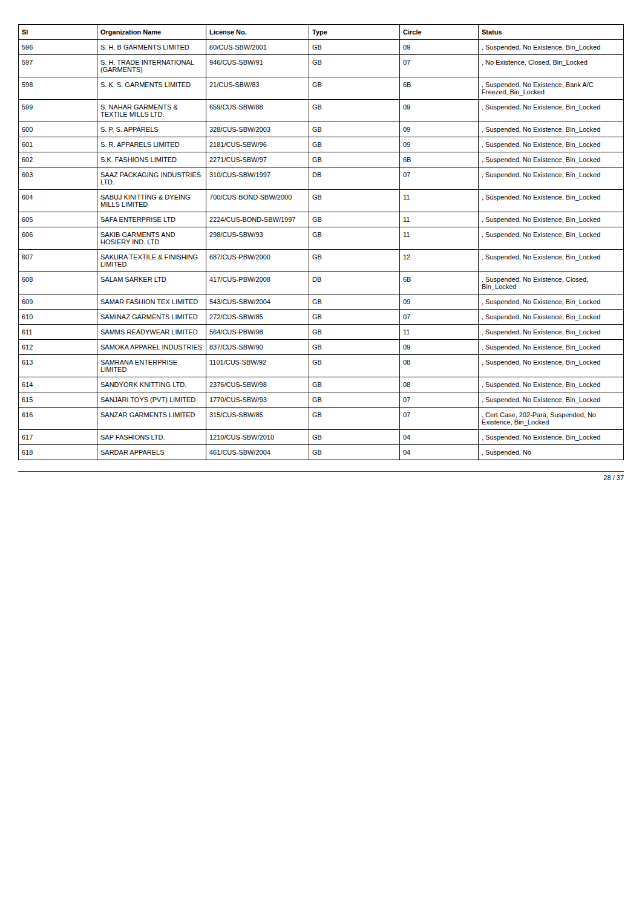| Sl | Organization Name | License No. | Type | Circle | Status |
| --- | --- | --- | --- | --- | --- |
| 596 | S. H. B GARMENTS LIMITED | 60/CUS-SBW/2001 | GB | 09 | , Suspended, No Existence, Bin_Locked |
| 597 | S. H. TRADE INTERNATIONAL (GARMENTS) | 946/CUS-SBW/91 | GB | 07 | , No Existence, Closed, Bin_Locked |
| 598 | S. K. S. GARMENTS LIMITED | 21/CUS-SBW/83 | GB | 6B | , Suspended, No Existence, Bank A/C Freezed, Bin_Locked |
| 599 | S. NAHAR GARMENTS & TEXTILE MILLS LTD. | 659/CUS-SBW/88 | GB | 09 | , Suspended, No Existence, Bin_Locked |
| 600 | S. P. S. APPARELS | 328/CUS-SBW/2003 | GB | 09 | , Suspended, No Existence, Bin_Locked |
| 601 | S. R. APPARELS LIMITED | 2181/CUS-SBW/96 | GB | 09 | , Suspended, No Existence, Bin_Locked |
| 602 | S.K. FASHIONS LIMITED | 2271/CUS-SBW/97 | GB | 6B | , Suspended, No Existence, Bin_Locked |
| 603 | SAAZ PACKAGING INDUSTRIES LTD. | 310/CUS-SBW/1997 | DB | 07 | , Suspended, No Existence, Bin_Locked |
| 604 | SABUJ KINITTING & DYEING MILLS LIMITED | 700/CUS-BOND-SBW/2000 | GB | 11 | , Suspended, No Existence, Bin_Locked |
| 605 | SAFA ENTERPRISE LTD | 2224/CUS-BOND-SBW/1997 | GB | 11 | , Suspended, No Existence, Bin_Locked |
| 606 | SAKIB GARMENTS AND HOSIERY IND. LTD | 298/CUS-SBW/93 | GB | 11 | , Suspended, No Existence, Bin_Locked |
| 607 | SAKURA TEXTILE & FINISHING LIMITED | 687/CUS-PBW/2000 | GB | 12 | , Suspended, No Existence, Bin_Locked |
| 608 | SALAM SARKER LTD | 417/CUS-PBW/2008 | DB | 6B | , Suspended, No Existence, Closed, Bin_Locked |
| 609 | SAMAR FASHION TEX LIMITED | 543/CUS-SBW/2004 | GB | 09 | , Suspended, No Existence, Bin_Locked |
| 610 | SAMINAZ GARMENTS LIMITED | 272/CUS-SBW/85 | GB | 07 | , Suspended, No Existence, Bin_Locked |
| 611 | SAMMS READYWEAR LIMITED | 564/CUS-PBW/98 | GB | 11 | , Suspended, No Existence, Bin_Locked |
| 612 | SAMOKA APPAREL INDUSTRIES | 837/CUS-SBW/90 | GB | 09 | , Suspended, No Existence, Bin_Locked |
| 613 | SAMRANA ENTERPRISE LIMITED | 1101/CUS-SBW/92 | GB | 08 | , Suspended, No Existence, Bin_Locked |
| 614 | SANDYORK KNITTING LTD. | 2376/CUS-SBW/98 | GB | 08 | , Suspended, No Existence, Bin_Locked |
| 615 | SANJARI TOYS (PVT) LIMITED | 1770/CUS-SBW/93 | GB | 07 | , Suspended, No Existence, Bin_Locked |
| 616 | SANZAR GARMENTS LIMITED | 315/CUS-SBW/85 | GB | 07 | , Cert.Case, 202-Para, Suspended, No Existence, Bin_Locked |
| 617 | SAP FASHIONS LTD. | 1210/CUS-SBW/2010 | GB | 04 | , Suspended, No Existence, Bin_Locked |
| 618 | SARDAR APPARELS | 461/CUS-SBW/2004 | GB | 04 | , Suspended, No |
28 / 37